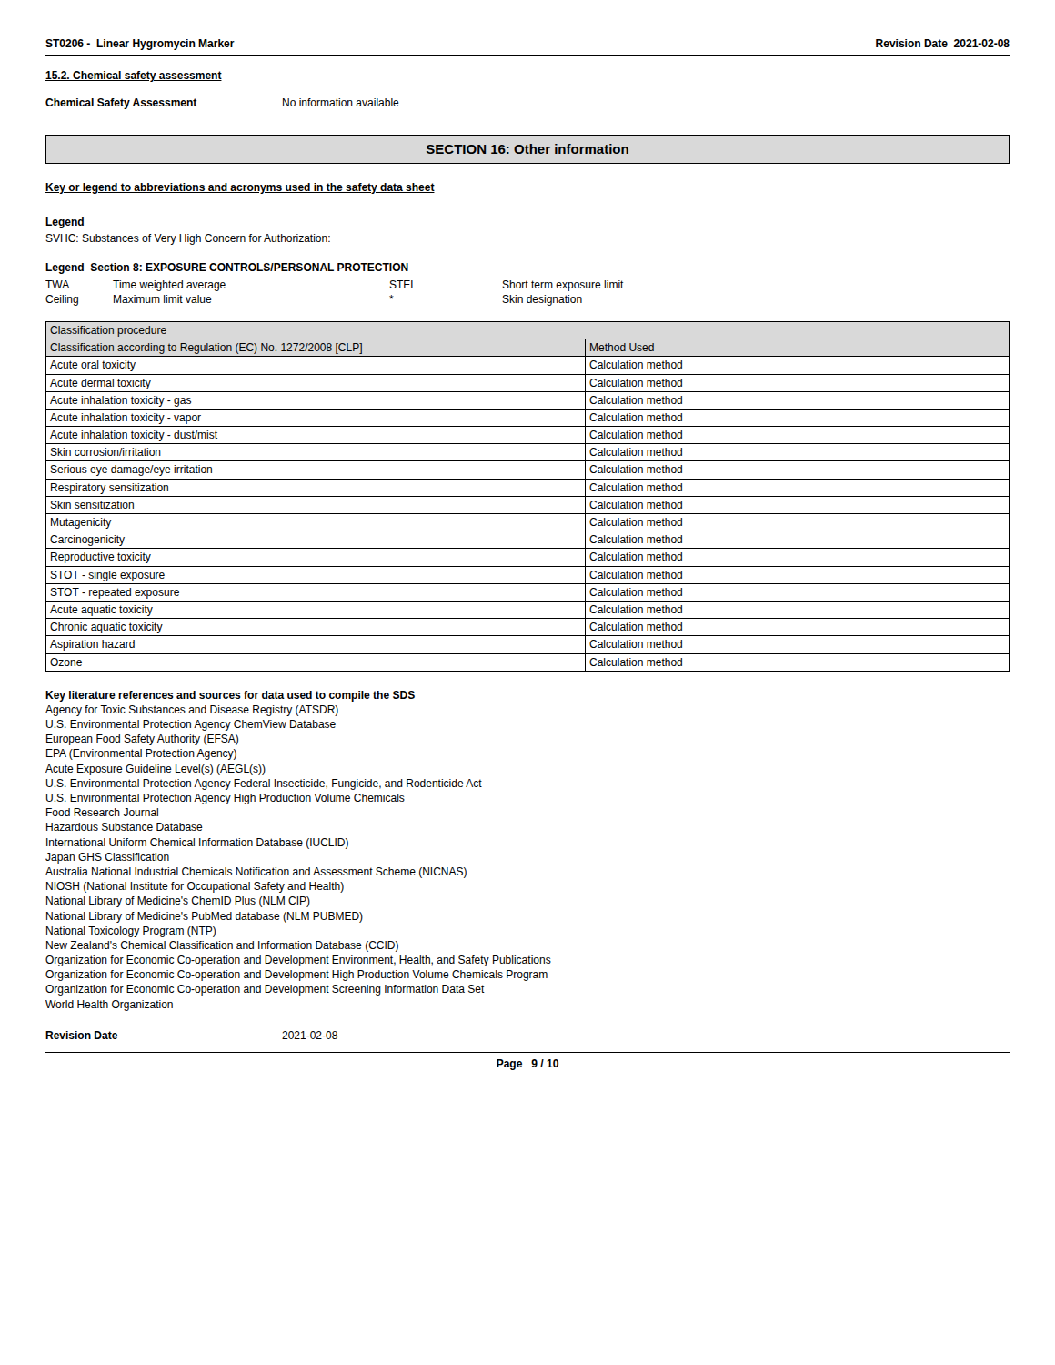ST0206 - Linear Hygromycin Marker
Revision Date 2021-02-08
15.2. Chemical safety assessment
Chemical Safety Assessment
No information available
SECTION 16: Other information
Key or legend to abbreviations and acronyms used in the safety data sheet
Legend
SVHC: Substances of Very High Concern for Authorization:
Legend Section 8: EXPOSURE CONTROLS/PERSONAL PROTECTION
| TWA | Time weighted average | STEL | Short term exposure limit |
| Ceiling | Maximum limit value | * | Skin designation |
| Classification procedure |
| Classification according to Regulation (EC) No. 1272/2008 [CLP] | Method Used |
| Acute oral toxicity | Calculation method |
| Acute dermal toxicity | Calculation method |
| Acute inhalation toxicity - gas | Calculation method |
| Acute inhalation toxicity - vapor | Calculation method |
| Acute inhalation toxicity - dust/mist | Calculation method |
| Skin corrosion/irritation | Calculation method |
| Serious eye damage/eye irritation | Calculation method |
| Respiratory sensitization | Calculation method |
| Skin sensitization | Calculation method |
| Mutagenicity | Calculation method |
| Carcinogenicity | Calculation method |
| Reproductive toxicity | Calculation method |
| STOT - single exposure | Calculation method |
| STOT - repeated exposure | Calculation method |
| Acute aquatic toxicity | Calculation method |
| Chronic aquatic toxicity | Calculation method |
| Aspiration hazard | Calculation method |
| Ozone | Calculation method |
Key literature references and sources for data used to compile the SDS
Agency for Toxic Substances and Disease Registry (ATSDR)
U.S. Environmental Protection Agency ChemView Database
European Food Safety Authority (EFSA)
EPA (Environmental Protection Agency)
Acute Exposure Guideline Level(s) (AEGL(s))
U.S. Environmental Protection Agency Federal Insecticide, Fungicide, and Rodenticide Act
U.S. Environmental Protection Agency High Production Volume Chemicals
Food Research Journal
Hazardous Substance Database
International Uniform Chemical Information Database (IUCLID)
Japan GHS Classification
Australia National Industrial Chemicals Notification and Assessment Scheme (NICNAS)
NIOSH (National Institute for Occupational Safety and Health)
National Library of Medicine's ChemID Plus (NLM CIP)
National Library of Medicine's PubMed database (NLM PUBMED)
National Toxicology Program (NTP)
New Zealand's Chemical Classification and Information Database (CCID)
Organization for Economic Co-operation and Development Environment, Health, and Safety Publications
Organization for Economic Co-operation and Development High Production Volume Chemicals Program
Organization for Economic Co-operation and Development Screening Information Data Set
World Health Organization
Revision Date
2021-02-08
Page 9 / 10